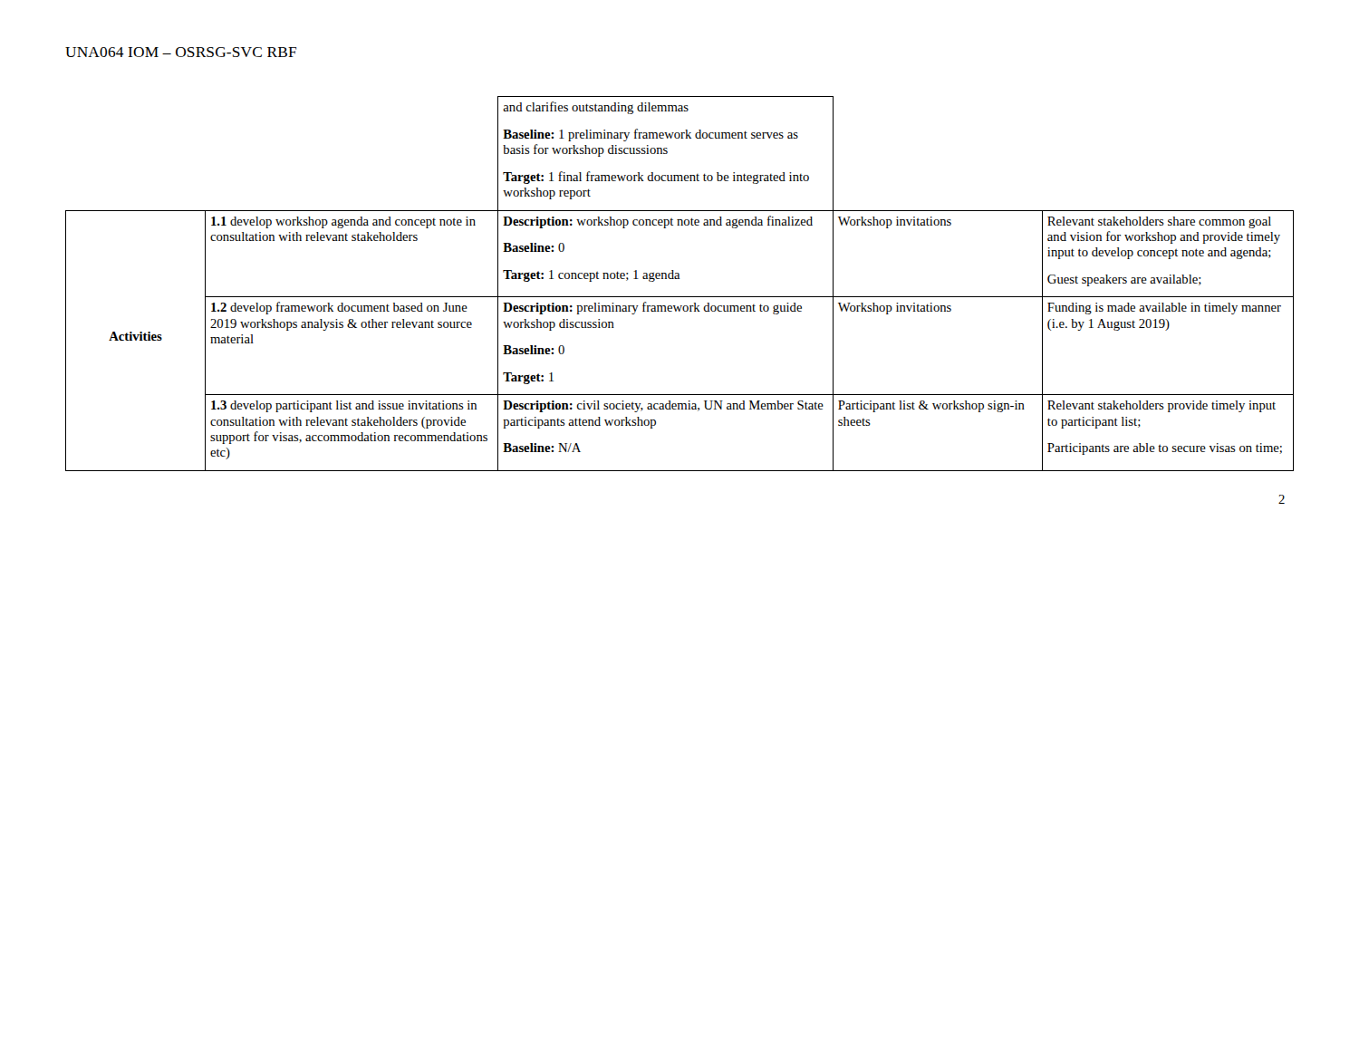UNA064 IOM – OSRSG-SVC RBF
| | | and clarifies outstanding dilemmas Baseline: 1 preliminary framework document serves as basis for workshop discussions Target: 1 final framework document to be integrated into workshop report | | |
| Activities | 1.1 develop workshop agenda and concept note in consultation with relevant stakeholders | Description: workshop concept note and agenda finalized Baseline: 0 Target: 1 concept note; 1 agenda | Workshop invitations | Relevant stakeholders share common goal and vision for workshop and provide timely input to develop concept note and agenda; Guest speakers are available; |
| 1.2 develop framework document based on June 2019 workshops analysis & other relevant source material | Description: preliminary framework document to guide workshop discussion Baseline: 0 Target: 1 | Workshop invitations | Funding is made available in timely manner (i.e. by 1 August 2019) |
| 1.3 develop participant list and issue invitations in consultation with relevant stakeholders (provide support for visas, accommodation recommendations etc) | Description: civil society, academia, UN and Member State participants attend workshop Baseline: N/A | Participant list & workshop sign-in sheets | Relevant stakeholders provide timely input to participant list; Participants are able to secure visas on time; |
2